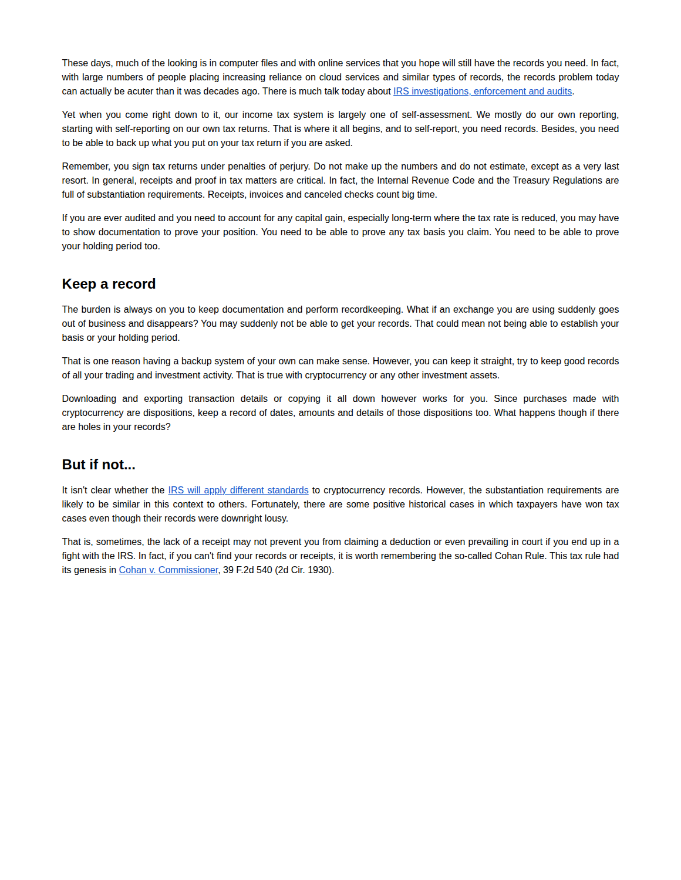These days, much of the looking is in computer files and with online services that you hope will still have the records you need. In fact, with large numbers of people placing increasing reliance on cloud services and similar types of records, the records problem today can actually be acuter than it was decades ago. There is much talk today about IRS investigations, enforcement and audits.
Yet when you come right down to it, our income tax system is largely one of self-assessment. We mostly do our own reporting, starting with self-reporting on our own tax returns. That is where it all begins, and to self-report, you need records. Besides, you need to be able to back up what you put on your tax return if you are asked.
Remember, you sign tax returns under penalties of perjury. Do not make up the numbers and do not estimate, except as a very last resort. In general, receipts and proof in tax matters are critical. In fact, the Internal Revenue Code and the Treasury Regulations are full of substantiation requirements. Receipts, invoices and canceled checks count big time.
If you are ever audited and you need to account for any capital gain, especially long-term where the tax rate is reduced, you may have to show documentation to prove your position. You need to be able to prove any tax basis you claim. You need to be able to prove your holding period too.
Keep a record
The burden is always on you to keep documentation and perform recordkeeping. What if an exchange you are using suddenly goes out of business and disappears? You may suddenly not be able to get your records. That could mean not being able to establish your basis or your holding period.
That is one reason having a backup system of your own can make sense. However, you can keep it straight, try to keep good records of all your trading and investment activity. That is true with cryptocurrency or any other investment assets.
Downloading and exporting transaction details or copying it all down however works for you. Since purchases made with cryptocurrency are dispositions, keep a record of dates, amounts and details of those dispositions too. What happens though if there are holes in your records?
But if not...
It isn't clear whether the IRS will apply different standards to cryptocurrency records. However, the substantiation requirements are likely to be similar in this context to others. Fortunately, there are some positive historical cases in which taxpayers have won tax cases even though their records were downright lousy.
That is, sometimes, the lack of a receipt may not prevent you from claiming a deduction or even prevailing in court if you end up in a fight with the IRS. In fact, if you can't find your records or receipts, it is worth remembering the so-called Cohan Rule. This tax rule had its genesis in Cohan v. Commissioner, 39 F.2d 540 (2d Cir. 1930).